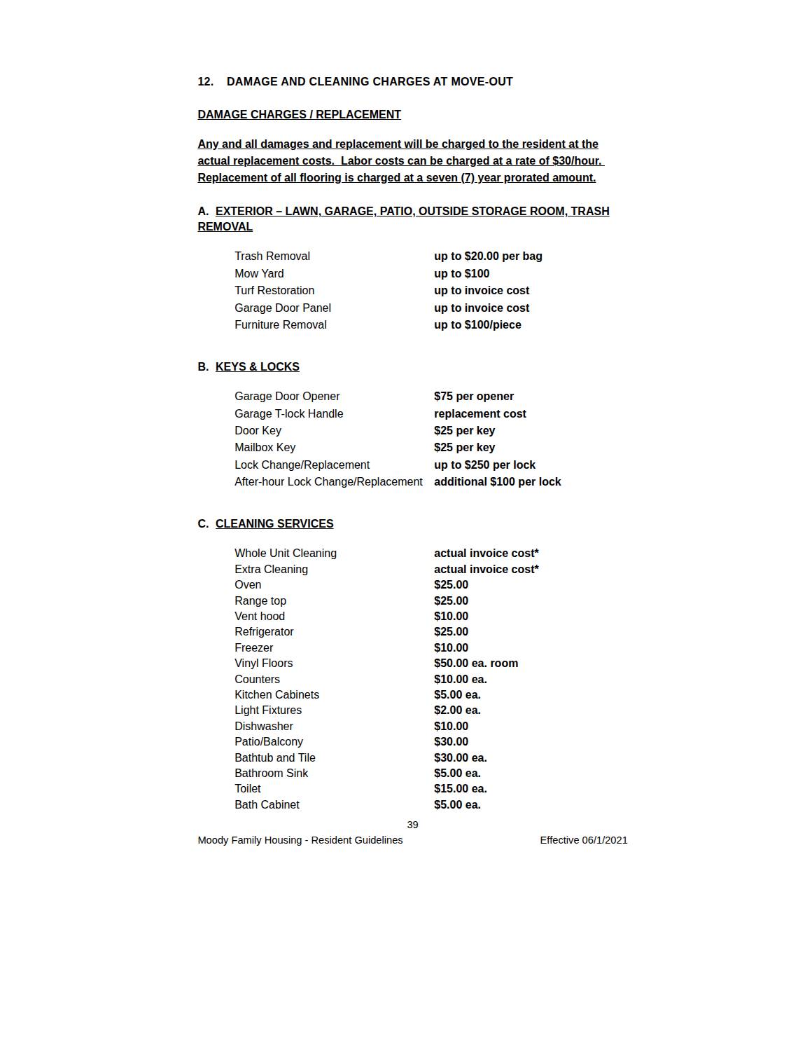12. DAMAGE AND CLEANING CHARGES AT MOVE-OUT
DAMAGE CHARGES / REPLACEMENT
Any and all damages and replacement will be charged to the resident at the actual replacement costs. Labor costs can be charged at a rate of $30/hour. Replacement of all flooring is charged at a seven (7) year prorated amount.
A. EXTERIOR – LAWN, GARAGE, PATIO, OUTSIDE STORAGE ROOM, TRASH REMOVAL
| Trash Removal | up to $20.00 per bag |
| Mow Yard | up to $100 |
| Turf Restoration | up to invoice cost |
| Garage Door Panel | up to invoice cost |
| Furniture Removal | up to $100/piece |
B. KEYS & LOCKS
| Garage Door Opener | $75 per opener |
| Garage T-lock Handle | replacement cost |
| Door Key | $25 per key |
| Mailbox Key | $25 per key |
| Lock Change/Replacement | up to $250 per lock |
| After-hour Lock Change/Replacement | additional $100 per lock |
C. CLEANING SERVICES
| Whole Unit Cleaning | actual invoice cost* |
| Extra Cleaning | actual invoice cost* |
| Oven | $25.00 |
| Range top | $25.00 |
| Vent hood | $10.00 |
| Refrigerator | $25.00 |
| Freezer | $10.00 |
| Vinyl Floors | $50.00 ea. room |
| Counters | $10.00 ea. |
| Kitchen Cabinets | $5.00 ea. |
| Light Fixtures | $2.00 ea. |
| Dishwasher | $10.00 |
| Patio/Balcony | $30.00 |
| Bathtub and Tile | $30.00 ea. |
| Bathroom Sink | $5.00 ea. |
| Toilet | $15.00 ea. |
| Bath Cabinet | $5.00 ea. |
39
Moody Family Housing - Resident Guidelines Effective 06/1/2021